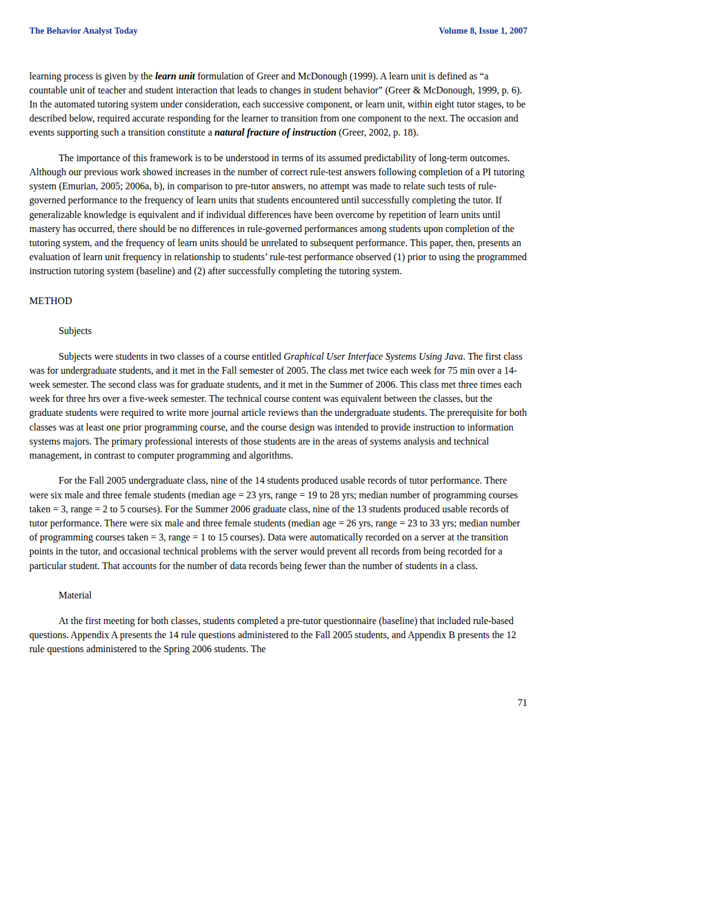The Behavior Analyst Today
Volume 8, Issue 1, 2007
learning process is given by the learn unit formulation of Greer and McDonough (1999). A learn unit is defined as “a countable unit of teacher and student interaction that leads to changes in student behavior” (Greer & McDonough, 1999, p. 6). In the automated tutoring system under consideration, each successive component, or learn unit, within eight tutor stages, to be described below, required accurate responding for the learner to transition from one component to the next. The occasion and events supporting such a transition constitute a natural fracture of instruction (Greer, 2002, p. 18).
The importance of this framework is to be understood in terms of its assumed predictability of long-term outcomes. Although our previous work showed increases in the number of correct rule-test answers following completion of a PI tutoring system (Emurian, 2005; 2006a, b), in comparison to pre-tutor answers, no attempt was made to relate such tests of rule-governed performance to the frequency of learn units that students encountered until successfully completing the tutor. If generalizable knowledge is equivalent and if individual differences have been overcome by repetition of learn units until mastery has occurred, there should be no differences in rule-governed performances among students upon completion of the tutoring system, and the frequency of learn units should be unrelated to subsequent performance. This paper, then, presents an evaluation of learn unit frequency in relationship to students’ rule-test performance observed (1) prior to using the programmed instruction tutoring system (baseline) and (2) after successfully completing the tutoring system.
Method
Subjects
Subjects were students in two classes of a course entitled Graphical User Interface Systems Using Java. The first class was for undergraduate students, and it met in the Fall semester of 2005. The class met twice each week for 75 min over a 14-week semester. The second class was for graduate students, and it met in the Summer of 2006. This class met three times each week for three hrs over a five-week semester. The technical course content was equivalent between the classes, but the graduate students were required to write more journal article reviews than the undergraduate students. The prerequisite for both classes was at least one prior programming course, and the course design was intended to provide instruction to information systems majors. The primary professional interests of those students are in the areas of systems analysis and technical management, in contrast to computer programming and algorithms.
For the Fall 2005 undergraduate class, nine of the 14 students produced usable records of tutor performance. There were six male and three female students (median age = 23 yrs, range = 19 to 28 yrs; median number of programming courses taken = 3, range = 2 to 5 courses). For the Summer 2006 graduate class, nine of the 13 students produced usable records of tutor performance. There were six male and three female students (median age = 26 yrs, range = 23 to 33 yrs; median number of programming courses taken = 3, range = 1 to 15 courses). Data were automatically recorded on a server at the transition points in the tutor, and occasional technical problems with the server would prevent all records from being recorded for a particular student. That accounts for the number of data records being fewer than the number of students in a class.
Material
At the first meeting for both classes, students completed a pre-tutor questionnaire (baseline) that included rule-based questions. Appendix A presents the 14 rule questions administered to the Fall 2005 students, and Appendix B presents the 12 rule questions administered to the Spring 2006 students. The
71